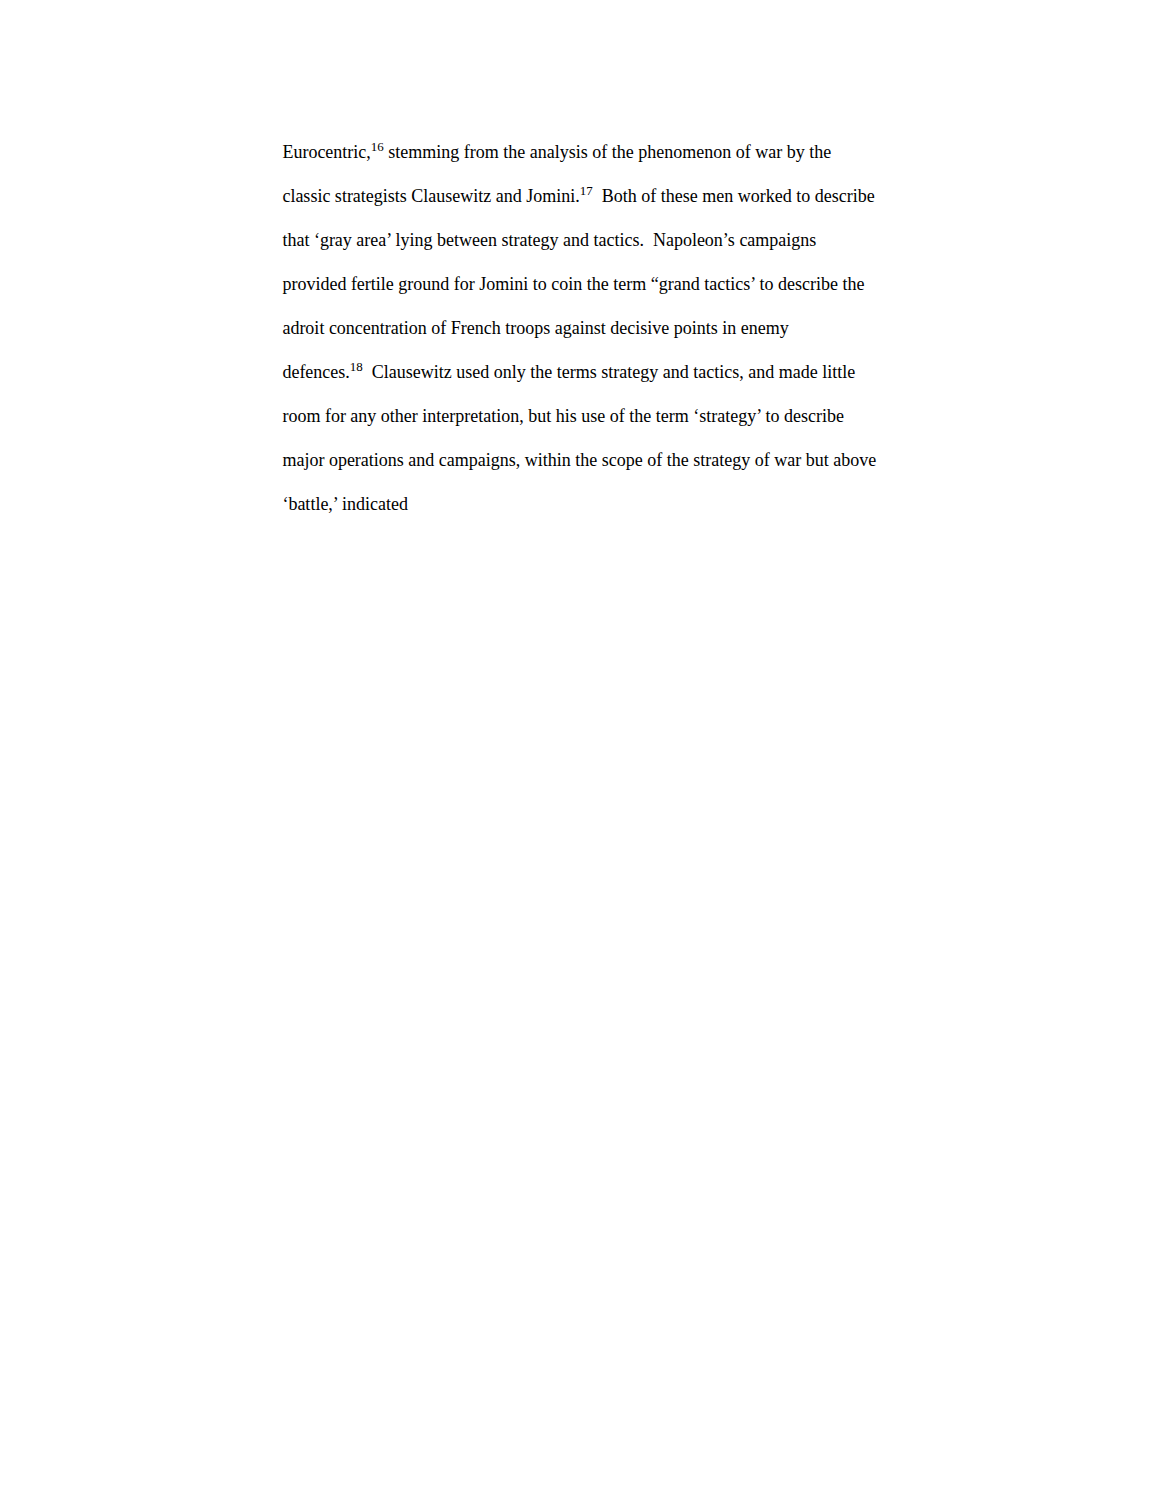Eurocentric,16 stemming from the analysis of the phenomenon of war by the classic strategists Clausewitz and Jomini.17 Both of these men worked to describe that ‘gray area’ lying between strategy and tactics. Napoleon’s campaigns provided fertile ground for Jomini to coin the term “grand tactics’ to describe the adroit concentration of French troops against decisive points in enemy defences.18 Clausewitz used only the terms strategy and tactics, and made little room for any other interpretation, but his use of the term ‘strategy’ to describe major operations and campaigns, within the scope of the strategy of war but above ‘battle,’ indicated